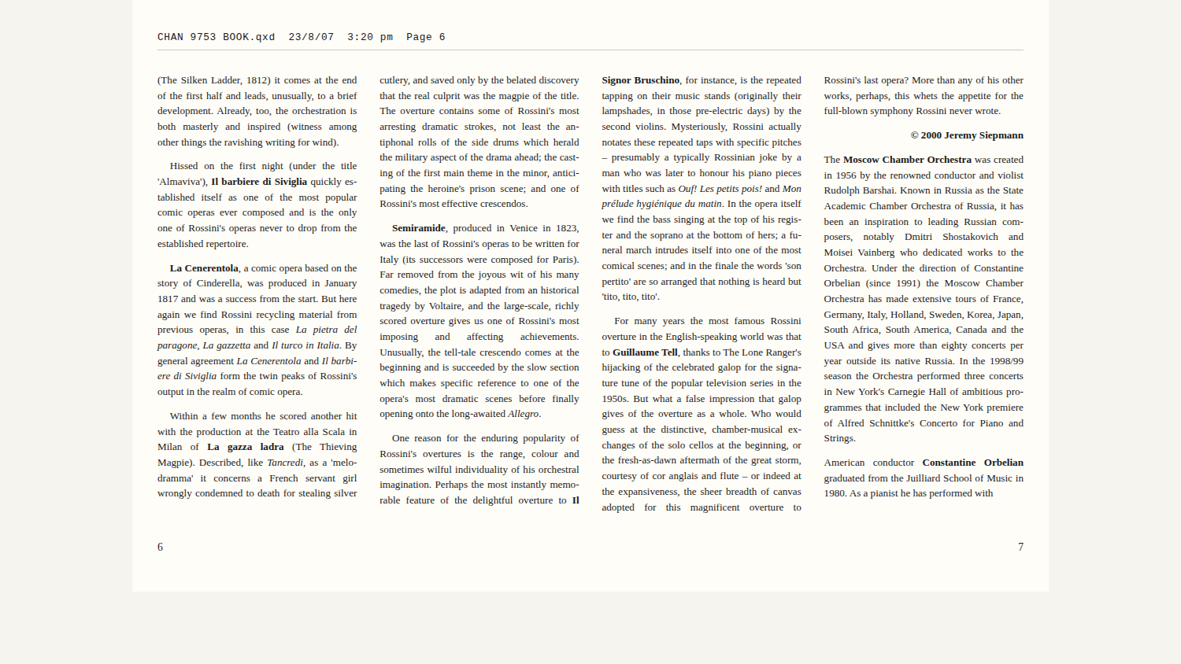CHAN 9753 BOOK.qxd 23/8/07 3:20 pm Page 6
(The Silken Ladder, 1812) it comes at the end of the first half and leads, unusually, to a brief development. Already, too, the orchestration is both masterly and inspired (witness among other things the ravishing writing for wind).
Hissed on the first night (under the title 'Almaviva'), Il barbiere di Siviglia quickly established itself as one of the most popular comic operas ever composed and is the only one of Rossini's operas never to drop from the established repertoire.
La Cenerentola, a comic opera based on the story of Cinderella, was produced in January 1817 and was a success from the start. But here again we find Rossini recycling material from previous operas, in this case La pietra del paragone, La gazzetta and Il turco in Italia. By general agreement La Cenerentola and Il barbiere di Siviglia form the twin peaks of Rossini's output in the realm of comic opera.
Within a few months he scored another hit with the production at the Teatro alla Scala in Milan of La gazza ladra (The Thieving Magpie). Described, like Tancredi, as a 'melodramma' it concerns a French servant girl wrongly condemned to death for stealing silver cutlery, and saved only by the belated discovery that the real culprit was the magpie of the title. The overture contains some of Rossini's most arresting dramatic strokes, not least the antiphonal rolls of the side drums which herald the military aspect of the drama ahead; the casting of the first main theme in the minor, anticipating the heroine's prison scene; and one of Rossini's most effective crescendos.
Semiramide, produced in Venice in 1823, was the last of Rossini's operas to be written for Italy (its successors were composed for Paris). Far removed from the joyous wit of his many comedies, the plot is adapted from an historical tragedy by Voltaire, and the large-scale, richly scored overture gives us one of Rossini's most imposing and affecting achievements. Unusually, the tell-tale crescendo comes at the beginning and is succeeded by the slow section which makes specific reference to one of the opera's most dramatic scenes before finally opening onto the long-awaited Allegro.
One reason for the enduring popularity of Rossini's overtures is the range, colour and sometimes wilful individuality of his orchestral imagination. Perhaps the most instantly memorable feature of the delightful overture to Il Signor Bruschino, for instance, is the repeated tapping on their music stands (originally their lampshades, in those pre-electric days) by the second violins. Mysteriously, Rossini actually notates these repeated taps with specific pitches – presumably a typically Rossinian joke by a man who was later to honour his piano pieces with titles such as Ouf! Les petits pois! and Mon prélude hygiénique du matin. In the opera itself we find the bass singing at the top of his register and the soprano at the bottom of hers; a funeral march intrudes itself into one of the most comical scenes; and in the finale the words 'son pertito' are so arranged that nothing is heard but 'tito, tito, tito'.
For many years the most famous Rossini overture in the English-speaking world was that to Guillaume Tell, thanks to The Lone Ranger's hijacking of the celebrated galop for the signature tune of the popular television series in the 1950s. But what a false impression that galop gives of the overture as a whole. Who would guess at the distinctive, chamber-musical exchanges of the solo cellos at the beginning, or the fresh-as-dawn aftermath of the great storm, courtesy of cor anglais and flute – or indeed at the expansiveness, the sheer breadth of canvas adopted for this magnificent overture to Rossini's last opera? More than any of his other works, perhaps, this whets the appetite for the full-blown symphony Rossini never wrote.
© 2000 Jeremy Siepmann
The Moscow Chamber Orchestra was created in 1956 by the renowned conductor and violist Rudolph Barshai. Known in Russia as the State Academic Chamber Orchestra of Russia, it has been an inspiration to leading Russian composers, notably Dmitri Shostakovich and Moisei Vainberg who dedicated works to the Orchestra. Under the direction of Constantine Orbelian (since 1991) the Moscow Chamber Orchestra has made extensive tours of France, Germany, Italy, Holland, Sweden, Korea, Japan, South Africa, South America, Canada and the USA and gives more than eighty concerts per year outside its native Russia. In the 1998/99 season the Orchestra performed three concerts in New York's Carnegie Hall of ambitious programmes that included the New York premiere of Alfred Schnittke's Concerto for Piano and Strings.
American conductor Constantine Orbelian graduated from the Juilliard School of Music in 1980. As a pianist he has performed with
6 7